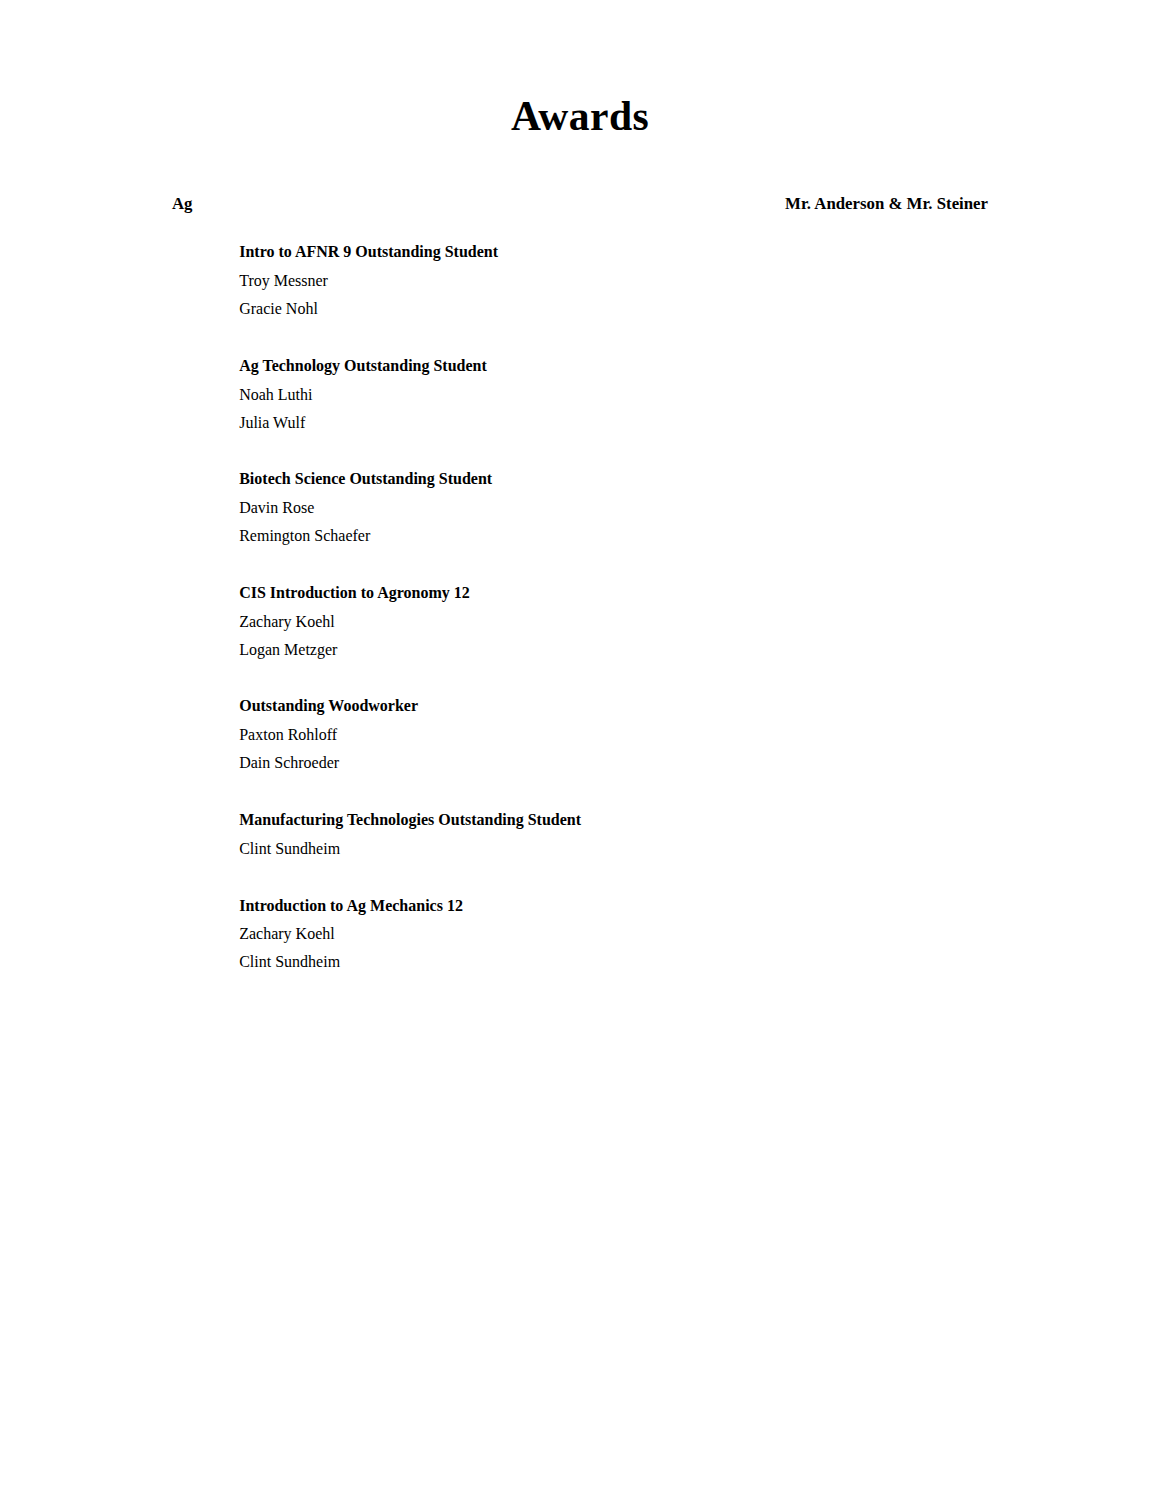Awards
Ag Mr. Anderson & Mr. Steiner
Intro to AFNR 9 Outstanding Student
Troy Messner
Gracie Nohl
Ag Technology Outstanding Student
Noah Luthi
Julia Wulf
Biotech Science Outstanding Student
Davin Rose
Remington Schaefer
CIS Introduction to Agronomy 12
Zachary Koehl
Logan Metzger
Outstanding Woodworker
Paxton Rohloff
Dain Schroeder
Manufacturing Technologies Outstanding Student
Clint Sundheim
Introduction to Ag Mechanics 12
Zachary Koehl
Clint Sundheim